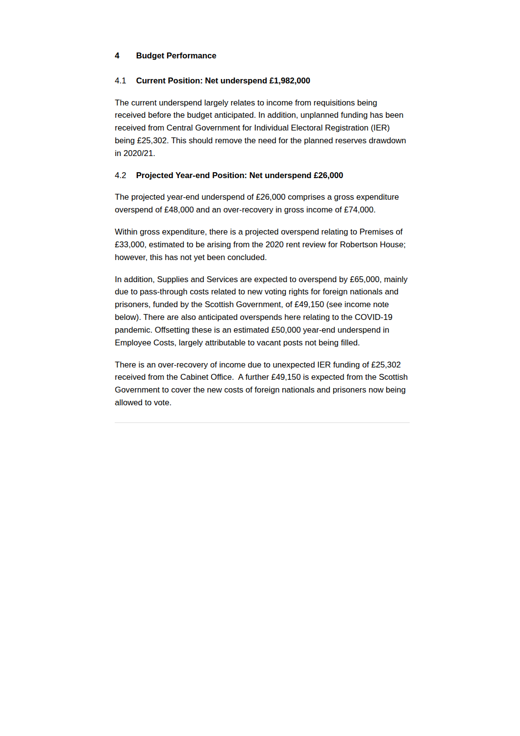4 Budget Performance
4.1 Current Position: Net underspend £1,982,000
The current underspend largely relates to income from requisitions being received before the budget anticipated. In addition, unplanned funding has been received from Central Government for Individual Electoral Registration (IER) being £25,302. This should remove the need for the planned reserves drawdown in 2020/21.
4.2 Projected Year-end Position: Net underspend £26,000
The projected year-end underspend of £26,000 comprises a gross expenditure overspend of £48,000 and an over-recovery in gross income of £74,000.
Within gross expenditure, there is a projected overspend relating to Premises of £33,000, estimated to be arising from the 2020 rent review for Robertson House; however, this has not yet been concluded.
In addition, Supplies and Services are expected to overspend by £65,000, mainly due to pass-through costs related to new voting rights for foreign nationals and prisoners, funded by the Scottish Government, of £49,150 (see income note below). There are also anticipated overspends here relating to the COVID-19 pandemic. Offsetting these is an estimated £50,000 year-end underspend in Employee Costs, largely attributable to vacant posts not being filled.
There is an over-recovery of income due to unexpected IER funding of £25,302 received from the Cabinet Office. A further £49,150 is expected from the Scottish Government to cover the new costs of foreign nationals and prisoners now being allowed to vote.